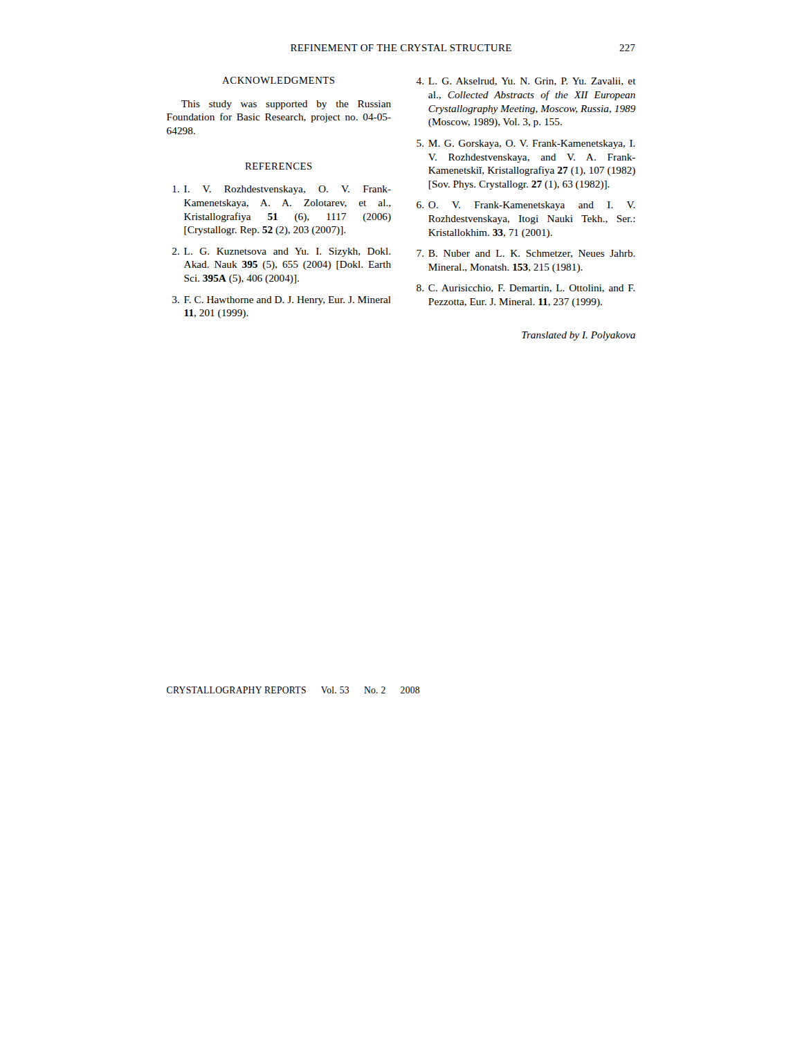Refinement of the Crystal Structure 227
Acknowledgments
This study was supported by the Russian Foundation for Basic Research, project no. 04-05-64298.
References
I. V. Rozhdestvenskaya, O. V. Frank-Kamenetskaya, A. A. Zolotarev, et al., Kristallografiya 51 (6), 1117 (2006) [Crystallogr. Rep. 52 (2), 203 (2007)].
L. G. Kuznetsova and Yu. I. Sizykh, Dokl. Akad. Nauk 395 (5), 655 (2004) [Dokl. Earth Sci. 395A (5), 406 (2004)].
F. C. Hawthorne and D. J. Henry, Eur. J. Mineral 11, 201 (1999).
L. G. Akselrud, Yu. N. Grin, P. Yu. Zavalii, et al., Collected Abstracts of the XII European Crystallography Meeting, Moscow, Russia, 1989 (Moscow, 1989), Vol. 3, p. 155.
M. G. Gorskaya, O. V. Frank-Kamenetskaya, I. V. Rozhdestvenskaya, and V. A. Frank-Kamenetskiĭ, Kristallografiya 27 (1), 107 (1982) [Sov. Phys. Crystallogr. 27 (1), 63 (1982)].
O. V. Frank-Kamenetskaya and I. V. Rozhdestvenskaya, Itogi Nauki Tekh., Ser.: Kristallokhim. 33, 71 (2001).
B. Nuber and L. K. Schmetzer, Neues Jahrb. Mineral., Monatsh. 153, 215 (1981).
C. Aurisicchio, F. Demartin, L. Ottolini, and F. Pezzotta, Eur. J. Mineral. 11, 237 (1999).
Translated by I. Polyakova
CRYSTALLOGRAPHY REPORTS Vol. 53 No. 2 2008